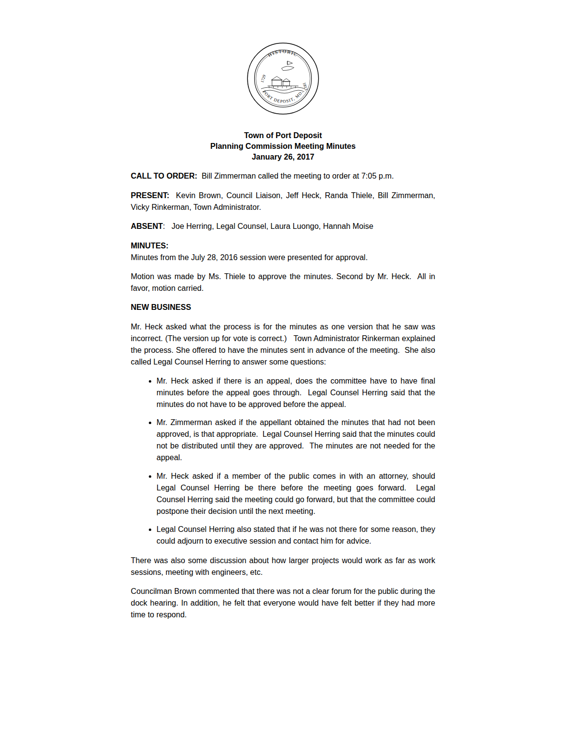HISTORIC PORT DEPOSIT, MD. 1729 1813
Town of Port Deposit Planning Commission Meeting Minutes January 26, 2017
CALL TO ORDER: Bill Zimmerman called the meeting to order at 7:05 p.m.
PRESENT: Kevin Brown, Council Liaison, Jeff Heck, Randa Thiele, Bill Zimmerman, Vicky Rinkerman, Town Administrator.
ABSENT: Joe Herring, Legal Counsel, Laura Luongo, Hannah Moise
MINUTES:
Minutes from the July 28, 2016 session were presented for approval.
Motion was made by Ms. Thiele to approve the minutes. Second by Mr. Heck. All in favor, motion carried.
NEW BUSINESS
Mr. Heck asked what the process is for the minutes as one version that he saw was incorrect. (The version up for vote is correct.) Town Administrator Rinkerman explained the process. She offered to have the minutes sent in advance of the meeting. She also called Legal Counsel Herring to answer some questions:
Mr. Heck asked if there is an appeal, does the committee have to have final minutes before the appeal goes through. Legal Counsel Herring said that the minutes do not have to be approved before the appeal.
Mr. Zimmerman asked if the appellant obtained the minutes that had not been approved, is that appropriate. Legal Counsel Herring said that the minutes could not be distributed until they are approved. The minutes are not needed for the appeal.
Mr. Heck asked if a member of the public comes in with an attorney, should Legal Counsel Herring be there before the meeting goes forward. Legal Counsel Herring said the meeting could go forward, but that the committee could postpone their decision until the next meeting.
Legal Counsel Herring also stated that if he was not there for some reason, they could adjourn to executive session and contact him for advice.
There was also some discussion about how larger projects would work as far as work sessions, meeting with engineers, etc.
Councilman Brown commented that there was not a clear forum for the public during the dock hearing. In addition, he felt that everyone would have felt better if they had more time to respond.